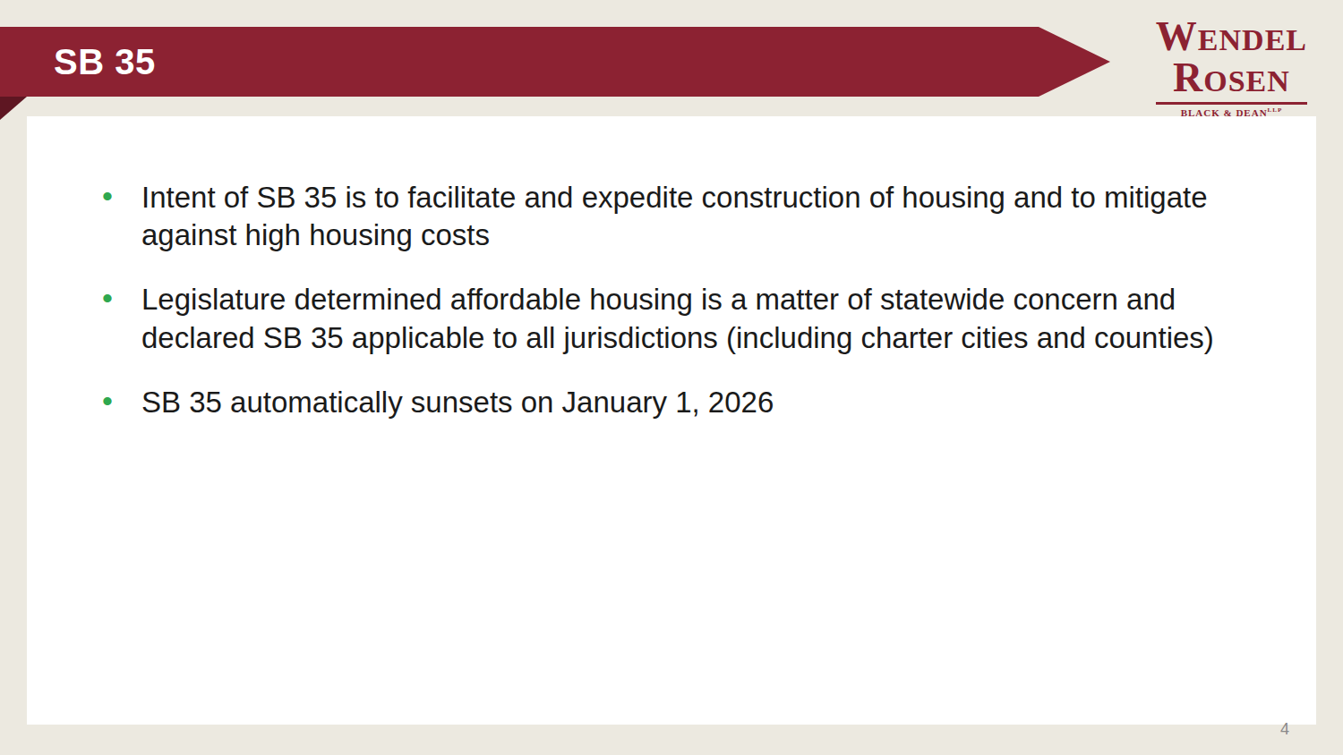SB 35
WENDEL ROSEN
BLACK & DEANLLP
Intent of SB 35 is to facilitate and expedite construction of housing and to mitigate against high housing costs
Legislature determined affordable housing is a matter of statewide concern and declared SB 35 applicable to all jurisdictions (including charter cities and counties)
SB 35 automatically sunsets on January 1, 2026
4